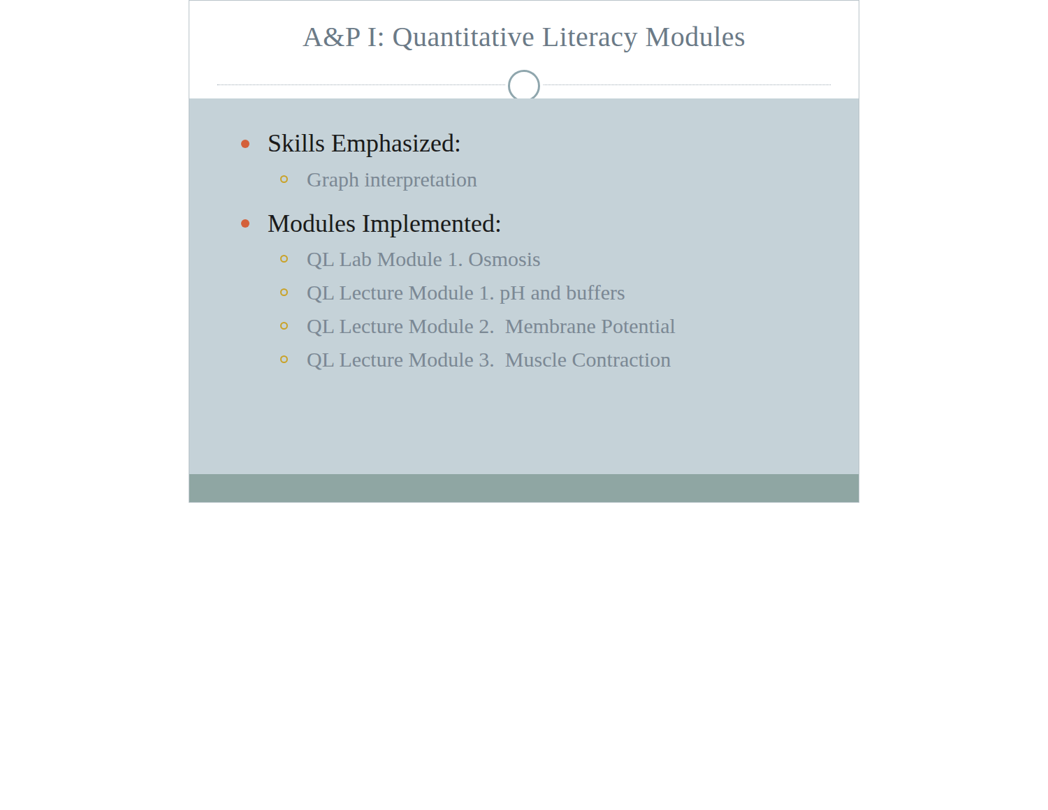A&P I: Quantitative Literacy Modules
Skills Emphasized:
Graph interpretation
Modules Implemented:
QL Lab Module 1. Osmosis
QL Lecture Module 1. pH and buffers
QL Lecture Module 2. Membrane Potential
QL Lecture Module 3. Muscle Contraction